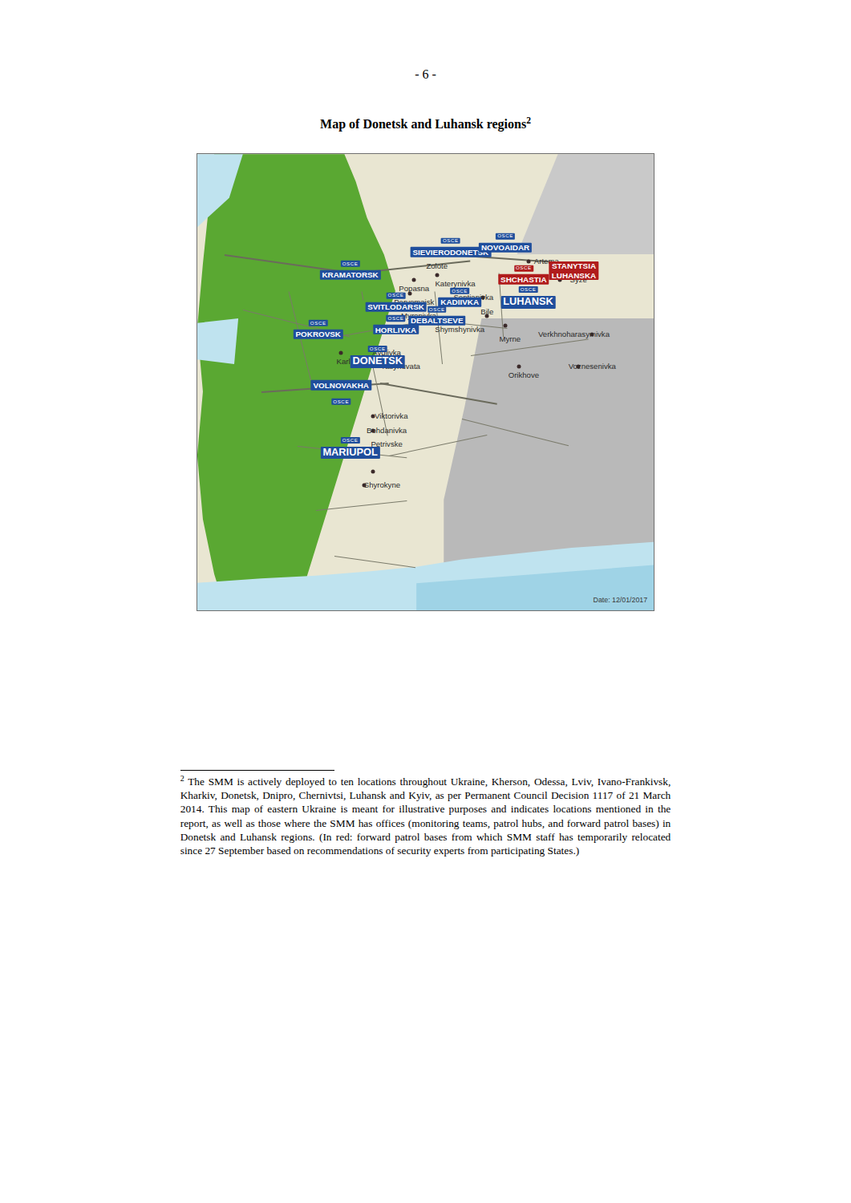- 6 -
Map of Donetsk and Luhansk regions2
Artema
Syze
Zolote
Popasna
Katerynivka
Pervomaisk
Sentianivka
Myronivka
Bile
Shymshynivka
Myrne
Verkhnoharasymivka
Karlivka
Avdiivka
Yasynuvata
Orikhove
Voznesenivka
Viktorivka
Bohdanivka
Petrivske
Shyrokyne
OSCE SIEVIERODONETSK
OSCE NOVOAIDAR
OSCE KRAMATORSK
OSCE SHCHASTIA
STANYTSIA
LUHANSKA
OSCE LUHANSK
OSCE KADIIVKA
OSCE SVITLODARSK
OSCE DEBALTSEVE
OSCE
OSCE HORLIVKA
OSCE POKROVSK
OSCE DONETSK
VOLNOVAKHA OSCE
OSCE MARIUPOL
Date: 12/01/2017
2 The SMM is actively deployed to ten locations throughout Ukraine, Kherson, Odessa, Lviv, Ivano-Frankivsk, Kharkiv, Donetsk, Dnipro, Chernivtsi, Luhansk and Kyiv, as per Permanent Council Decision 1117 of 21 March 2014. This map of eastern Ukraine is meant for illustrative purposes and indicates locations mentioned in the report, as well as those where the SMM has offices (monitoring teams, patrol hubs, and forward patrol bases) in Donetsk and Luhansk regions. (In red: forward patrol bases from which SMM staff has temporarily relocated since 27 September based on recommendations of security experts from participating States.)